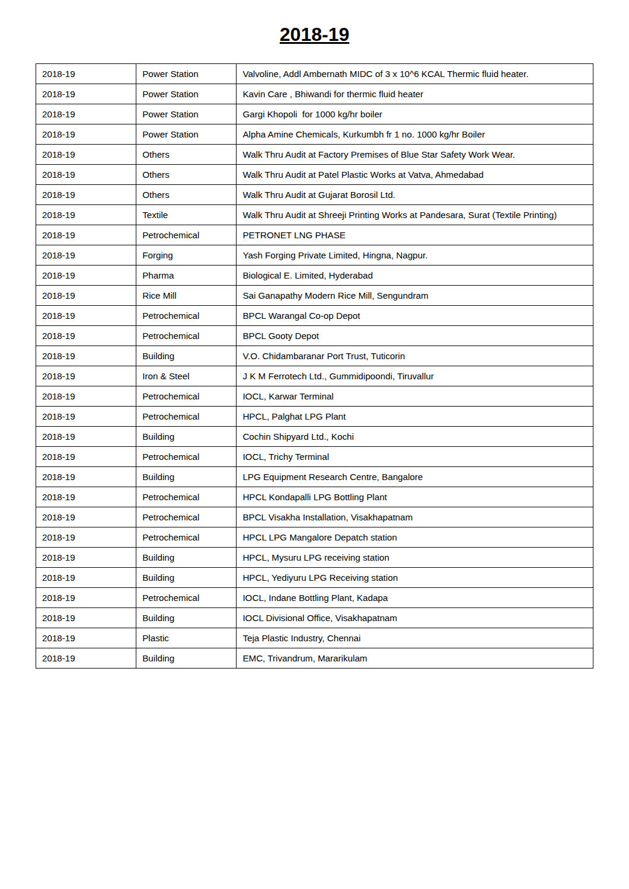2018-19
| 2018-19 | Power Station | Valvoline, Addl Ambernath MIDC of 3 x 10^6 KCAL Thermic fluid heater. |
| 2018-19 | Power Station | Kavin Care , Bhiwandi for thermic fluid heater |
| 2018-19 | Power Station | Gargi Khopoli for 1000 kg/hr boiler |
| 2018-19 | Power Station | Alpha Amine Chemicals, Kurkumbh fr 1 no. 1000 kg/hr Boiler |
| 2018-19 | Others | Walk Thru Audit at Factory Premises of Blue Star Safety Work Wear. |
| 2018-19 | Others | Walk Thru Audit at Patel Plastic Works at Vatva, Ahmedabad |
| 2018-19 | Others | Walk Thru Audit at Gujarat Borosil Ltd. |
| 2018-19 | Textile | Walk Thru Audit at Shreeji Printing Works at Pandesara, Surat (Textile Printing) |
| 2018-19 | Petrochemical | PETRONET LNG PHASE |
| 2018-19 | Forging | Yash Forging Private Limited, Hingna, Nagpur. |
| 2018-19 | Pharma | Biological E. Limited, Hyderabad |
| 2018-19 | Rice Mill | Sai Ganapathy Modern Rice Mill, Sengundram |
| 2018-19 | Petrochemical | BPCL Warangal Co-op Depot |
| 2018-19 | Petrochemical | BPCL Gooty Depot |
| 2018-19 | Building | V.O. Chidambaranar Port Trust, Tuticorin |
| 2018-19 | Iron & Steel | J K M Ferrotech Ltd., Gummidipoondi, Tiruvallur |
| 2018-19 | Petrochemical | IOCL, Karwar Terminal |
| 2018-19 | Petrochemical | HPCL, Palghat LPG Plant |
| 2018-19 | Building | Cochin Shipyard Ltd., Kochi |
| 2018-19 | Petrochemical | IOCL, Trichy Terminal |
| 2018-19 | Building | LPG Equipment Research Centre, Bangalore |
| 2018-19 | Petrochemical | HPCL Kondapalli LPG Bottling Plant |
| 2018-19 | Petrochemical | BPCL Visakha Installation, Visakhapatnam |
| 2018-19 | Petrochemical | HPCL LPG Mangalore Depatch station |
| 2018-19 | Building | HPCL, Mysuru LPG receiving station |
| 2018-19 | Building | HPCL, Yediyuru LPG Receiving station |
| 2018-19 | Petrochemical | IOCL, Indane Bottling Plant, Kadapa |
| 2018-19 | Building | IOCL Divisional Office, Visakhapatnam |
| 2018-19 | Plastic | Teja Plastic Industry, Chennai |
| 2018-19 | Building | EMC, Trivandrum, Mararikulam |